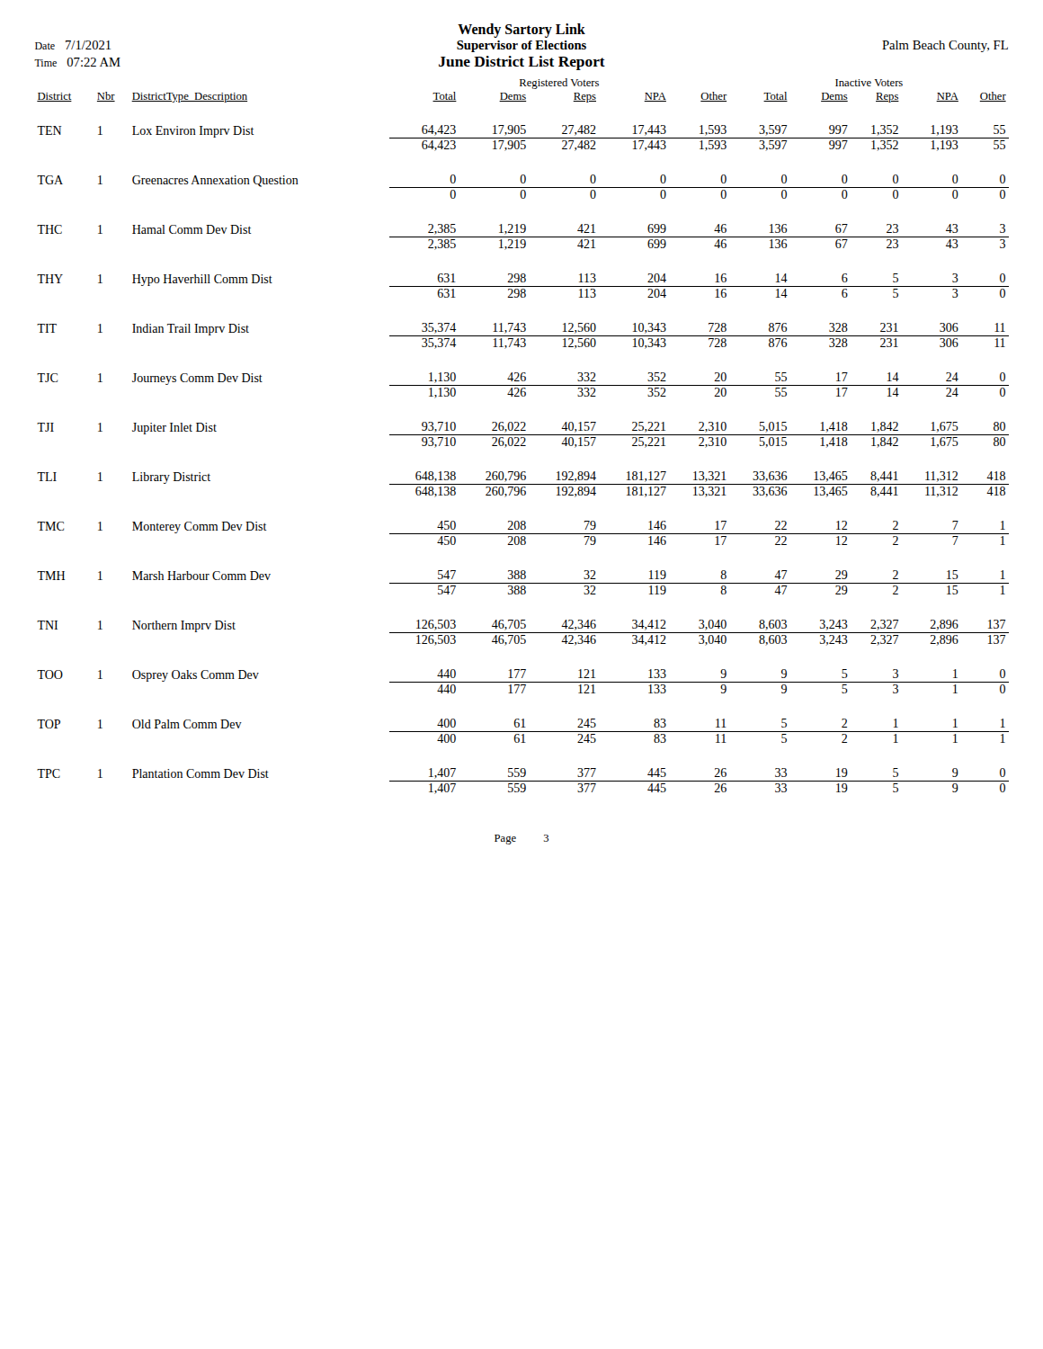Wendy Sartory Link
Date 7/1/2021
Supervisor of Elections
Palm Beach County, FL
Time 07:22 AM
June District List Report
| | Registered Voters | Inactive Voters |
| --- | --- | --- |
| District | Nbr | DistrictType Description | Total | Dems | Reps | NPA | Other | Total | Dems | Reps | NPA | Other |
| TEN | 1 | Lox Environ Imprv Dist | 64,423 | 17,905 | 27,482 | 17,443 | 1,593 | 3,597 | 997 | 1,352 | 1,193 | 55 |
| | 64,423 | 17,905 | 27,482 | 17,443 | 1,593 | 3,597 | 997 | 1,352 | 1,193 | 55 |
| TGA | 1 | Greenacres Annexation Question | 0 | 0 | 0 | 0 | 0 | 0 | 0 | 0 | 0 | 0 |
| | 0 | 0 | 0 | 0 | 0 | 0 | 0 | 0 | 0 | 0 |
| THC | 1 | Hamal Comm Dev Dist | 2,385 | 1,219 | 421 | 699 | 46 | 136 | 67 | 23 | 43 | 3 |
| | 2,385 | 1,219 | 421 | 699 | 46 | 136 | 67 | 23 | 43 | 3 |
| THY | 1 | Hypo Haverhill Comm Dist | 631 | 298 | 113 | 204 | 16 | 14 | 6 | 5 | 3 | 0 |
| | 631 | 298 | 113 | 204 | 16 | 14 | 6 | 5 | 3 | 0 |
| TIT | 1 | Indian Trail Imprv Dist | 35,374 | 11,743 | 12,560 | 10,343 | 728 | 876 | 328 | 231 | 306 | 11 |
| | 35,374 | 11,743 | 12,560 | 10,343 | 728 | 876 | 328 | 231 | 306 | 11 |
| TJC | 1 | Journeys Comm Dev Dist | 1,130 | 426 | 332 | 352 | 20 | 55 | 17 | 14 | 24 | 0 |
| | 1,130 | 426 | 332 | 352 | 20 | 55 | 17 | 14 | 24 | 0 |
| TJI | 1 | Jupiter Inlet Dist | 93,710 | 26,022 | 40,157 | 25,221 | 2,310 | 5,015 | 1,418 | 1,842 | 1,675 | 80 |
| | 93,710 | 26,022 | 40,157 | 25,221 | 2,310 | 5,015 | 1,418 | 1,842 | 1,675 | 80 |
| TLI | 1 | Library District | 648,138 | 260,796 | 192,894 | 181,127 | 13,321 | 33,636 | 13,465 | 8,441 | 11,312 | 418 |
| | 648,138 | 260,796 | 192,894 | 181,127 | 13,321 | 33,636 | 13,465 | 8,441 | 11,312 | 418 |
| TMC | 1 | Monterey Comm Dev Dist | 450 | 208 | 79 | 146 | 17 | 22 | 12 | 2 | 7 | 1 |
| | 450 | 208 | 79 | 146 | 17 | 22 | 12 | 2 | 7 | 1 |
| TMH | 1 | Marsh Harbour Comm Dev | 547 | 388 | 32 | 119 | 8 | 47 | 29 | 2 | 15 | 1 |
| | 547 | 388 | 32 | 119 | 8 | 47 | 29 | 2 | 15 | 1 |
| TNI | 1 | Northern Imprv Dist | 126,503 | 46,705 | 42,346 | 34,412 | 3,040 | 8,603 | 3,243 | 2,327 | 2,896 | 137 |
| | 126,503 | 46,705 | 42,346 | 34,412 | 3,040 | 8,603 | 3,243 | 2,327 | 2,896 | 137 |
| TOO | 1 | Osprey Oaks Comm Dev | 440 | 177 | 121 | 133 | 9 | 9 | 5 | 3 | 1 | 0 |
| | 440 | 177 | 121 | 133 | 9 | 9 | 5 | 3 | 1 | 0 |
| TOP | 1 | Old Palm Comm Dev | 400 | 61 | 245 | 83 | 11 | 5 | 2 | 1 | 1 | 1 |
| | 400 | 61 | 245 | 83 | 11 | 5 | 2 | 1 | 1 | 1 |
| TPC | 1 | Plantation Comm Dev Dist | 1,407 | 559 | 377 | 445 | 26 | 33 | 19 | 5 | 9 | 0 |
| | 1,407 | 559 | 377 | 445 | 26 | 33 | 19 | 5 | 9 | 0 |
Page3